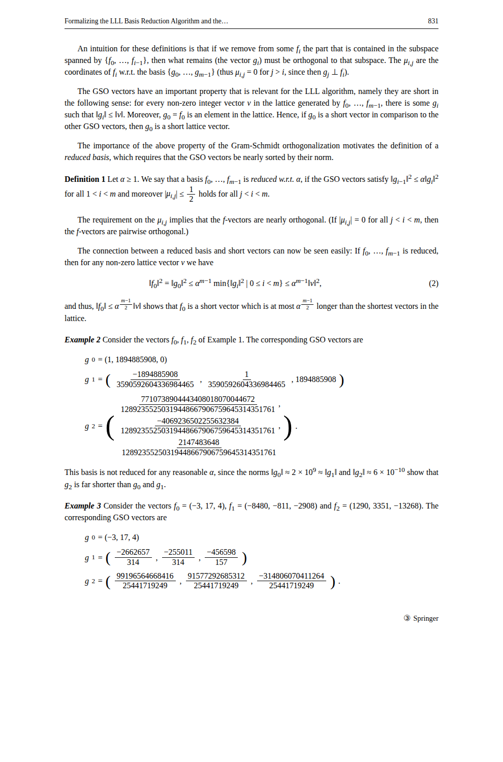Formalizing the LLL Basis Reduction Algorithm and the… 831
An intuition for these definitions is that if we remove from some fi the part that is contained in the subspace spanned by {f0, …, fi−1}, then what remains (the vector gi) must be orthogonal to that subspace. The μi,j are the coordinates of fi w.r.t. the basis {g0, …, gm−1} (thus μi,j = 0 for j > i, since then gj ⊥ fi).
The GSO vectors have an important property that is relevant for the LLL algorithm, namely they are short in the following sense: for every non-zero integer vector v in the lattice generated by f0, …, fm−1, there is some gi such that ‖gi‖ ≤ ‖v‖. Moreover, g0 = f0 is an element in the lattice. Hence, if g0 is a short vector in comparison to the other GSO vectors, then g0 is a short lattice vector.
The importance of the above property of the Gram-Schmidt orthogonalization motivates the definition of a reduced basis, which requires that the GSO vectors be nearly sorted by their norm.
Definition 1 Let α ≥ 1. We say that a basis f0, …, fm−1 is reduced w.r.t. α, if the GSO vectors satisfy ‖gi−1‖2 ≤ α‖gi‖2 for all 1 < i < m and moreover |μi,j| ≤ 12 holds for all j < i < m.
The requirement on the μi,j implies that the f-vectors are nearly orthogonal. (If |μi,j| = 0 for all j < i < m, then the f-vectors are pairwise orthogonal.)
The connection between a reduced basis and short vectors can now be seen easily: If f0, …, fm−1 is reduced, then for any non-zero lattice vector v we have
‖f0‖2 = ‖g0‖2 ≤ αm−1 min{‖gi‖2 | 0 ≤ i < m} ≤ αm−1‖v‖2, (2)
and thus, ‖f0‖ ≤ αm−12‖v‖ shows that f0 is a short vector which is at most αm−12 longer than the shortest vectors in the lattice.
Example 2 Consider the vectors f0, f1, f2 of Example 1. The corresponding GSO vectors are
g0 = (1, 1894885908, 0)
g1 = ( −18948859083590592604336984465, 13590592604336984465, 1894885908 )
g2 = (
771073890444340801807004467212892355250319448667906759645314351761,
−406923650225563238412892355250319448667906759645314351761,
214748364812892355250319448667906759645314351761
).
This basis is not reduced for any reasonable α, since the norms ‖g0‖ ≈ 2 × 109 ≈ ‖g1‖ and ‖g2‖ ≈ 6 × 10−10 show that g2 is far shorter than g0 and g1.
Example 3 Consider the vectors f0 = (−3, 17, 4), f1 = (−8480, −811, −2908) and f2 = (1290, 3351, −13268). The corresponding GSO vectors are
g0 = (−3, 17, 4)
g1 = ( −2662657314, −255011314, −456598157 )
g2 = ( 9919656466841625441719249, 9157729268531225441719249, −31480607041126425441719249 ).
③ Springer